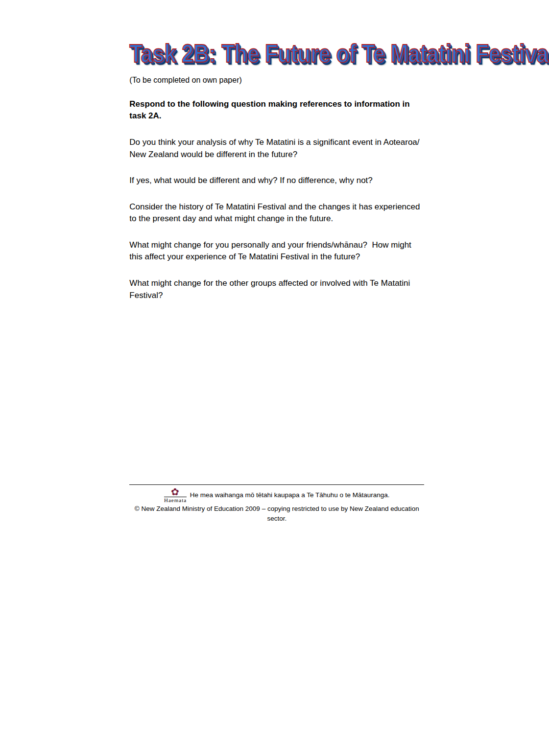Task 2B: The Future of Te Matatini Festival
(To be completed on own paper)
Respond to the following question making references to information in task 2A.
Do you think your analysis of why Te Matatini is a significant event in Aotearoa/
New Zealand would be different in the future?
If yes, what would be different and why? If no difference, why not?
Consider the history of Te Matatini Festival and the changes it has experienced to the present day and what might change in the future.
What might change for you personally and your friends/whānau? How might this affect your experience of Te Matatini Festival in the future?
What might change for the other groups affected or involved with Te Matatini Festival?
✿Haemata He mea waihanga mō tētahi kaupapa a Te Tāhuhu o te Mātauranga.
© New Zealand Ministry of Education 2009 – copying restricted to use by New Zealand education sector.